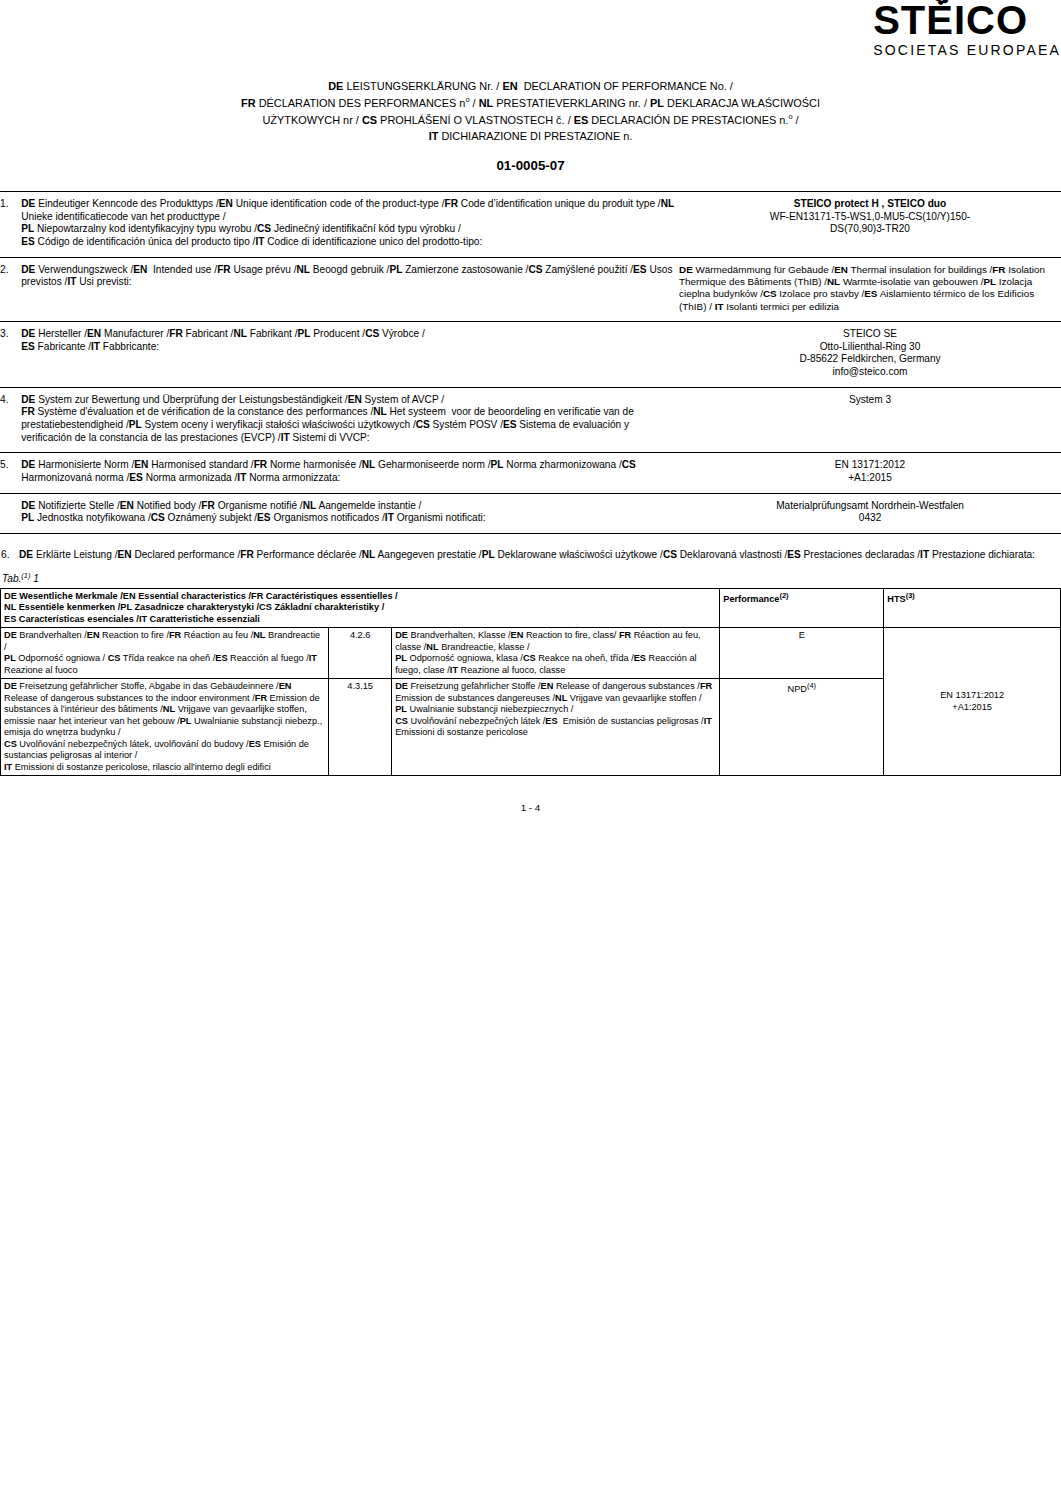STE✿ICO
SOCIETAS EUROPAEA
DE LEISTUNGSERKLÄRUNG Nr. / EN DECLARATION OF PERFORMANCE No. /
FR DÉCLARATION DES PERFORMANCES no / NL PRESTATIEVERKLARING nr. / PL DEKLARACJA WŁAŚCIWOŚCI
UŻYTKOWYCH nr / CS PROHLÁŠENÍ O VLASTNOSTECH č. / ES DECLARACIÓN DE PRESTACIONES n.o /
IT DICHIARAZIONE DI PRESTAZIONE n.
01-0005-07
| 1. | DE Eindeutiger Kenncode des Produkttyps / EN Unique identification code of the product-type / FR Code d’identification unique du produit type / NL Unieke identificatiecode van het producttype / PL Niepowtarzalny kod identyfikacyjny typu wyrobu / CS Jedinečný identifikační kód typu výrobku / ES Código de identificación única del producto tipo / IT Codice di identificazione unico del prodotto-tipo: | STEICO protect H , STEICO duo WF-EN13171-T5-WS1,0-MU5-CS(10/Y)150- DS(70,90)3-TR20 |
| 2. | DE Verwendungszweck / EN Intended use / FR Usage prévu / NL Beoogd gebruik / PL Zamierzone zastosowanie / CS Zamýšlené použití / ES Usos previstos / IT Usi previsti: | DE Wärmedämmung für Gebäude / EN Thermal insulation for buildings / FR Isolation Thermique des Bâtiments (ThIB) / NL Warmte-isolatie van gebouwen / PL Izolacja cieplna budynków / CS Izolace pro stavby / ES Aislamiento térmico de los Edificios (ThIB) / IT Isolanti termici per edilizia |
| 3. | DE Hersteller / EN Manufacturer / FR Fabricant / NL Fabrikant / PL Producent / CS Výrobce / ES Fabricante / IT Fabbricante: | STEICO SE Otto-Lilienthal-Ring 30 D-85622 Feldkirchen, Germany info@steico.com |
| 4. | DE System zur Bewertung und Überprüfung der Leistungsbeständigkeit / EN System of AVCP / FR Système d'évaluation et de vérification de la constance des performances / NL Het systeem voor de beoordeling en verificatie van de prestatiebestendigheid / PL System oceny i weryfikacji stałości właściwości użytkowych / CS Systém POSV / ES Sistema de evaluación y verificación de la constancia de las prestaciones (EVCP) / IT Sistemi di VVCP: | System 3 |
| 5. | DE Harmonisierte Norm / EN Harmonised standard / FR Norme harmonisée / NL Geharmoniseerde norm / PL Norma zharmonizowana / CS Harmonizovaná norma / ES Norma armonizada / IT Norma armonizzata: | EN 13171:2012 +A1:2015 |
| | DE Notifizierte Stelle / EN Notified body / FR Organisme notifié / NL Aangemelde instantie / PL Jednostka notyfikowana / CS Oznámený subjekt / ES Organismos notificados / IT Organismi notificati: | Materialprüfungsamt Nordrhein-Westfalen 0432 |
| 6. | DE Erklärte Leistung / EN Declared performance / FR Performance déclarée / NL Aangegeven prestatie / PL Deklarowane właściwości użytkowe / CS Deklarovaná vlastnosti / ES Prestaciones declaradas / IT Prestazione dichiarata: |
Tab.(1) 1
| DE Wesentliche Merkmale / EN Essential characteristics / FR Caractéristiques essentielles / NL Essentiële kenmerken / PL Zasadnicze charakterystyki / CS Základní charakteristiky / ES Características esenciales / IT Caratteristiche essenziali | Performance (2) | HTS (3) |
| --- | --- | --- |
| DE Brandverhalten / EN Reaction to fire / FR Réaction au feu / NL Brandreactie / PL Odporność ogniowa / CS Třída reakce na oheň / ES Reacción al fuego / IT Reazione al fuoco | 4.2.6 | DE Brandverhalten, Klasse / EN Reaction to fire, class/ FR Réaction au feu, classe / NL Brandreactie, klasse / PL Odporność ogniowa, klasa / CS Reakce na oheň, třída / ES Reacción al fuego, clase / IT Reazione al fuoco, classe | E | EN 13171:2012 +A1:2015 |
| DE Freisetzung gefährlicher Stoffe, Abgabe in das Gebäudeinnere / EN Release of dangerous substances to the indoor environment / FR Emission de substances à l’intérieur des bâtiments / NL Vrijgave van gevaarlijke stoffen, emissie naar het interieur van het gebouw / PL Uwalnianie substancji niebezp., emisja do wnętrza budynku / CS Uvolňování nebezpečných látek, uvolňování do budovy / ES Emisión de sustancias peligrosas al interior / IT Emissioni di sostanze pericolose, rilascio all'interno degli edifici | 4.3.15 | DE Freisetzung gefährlicher Stoffe / EN Release of dangerous substances / FR Emission de substances dangereuses / NL Vrijgave van gevaarlijke stoffen / PL Uwalnianie substancji niebezpiecznych / CS Uvolňování nebezpečných látek / ES Emisión de sustancias peligrosas / IT Emissioni di sostanze pericolose | NPD (4) |
1 - 4